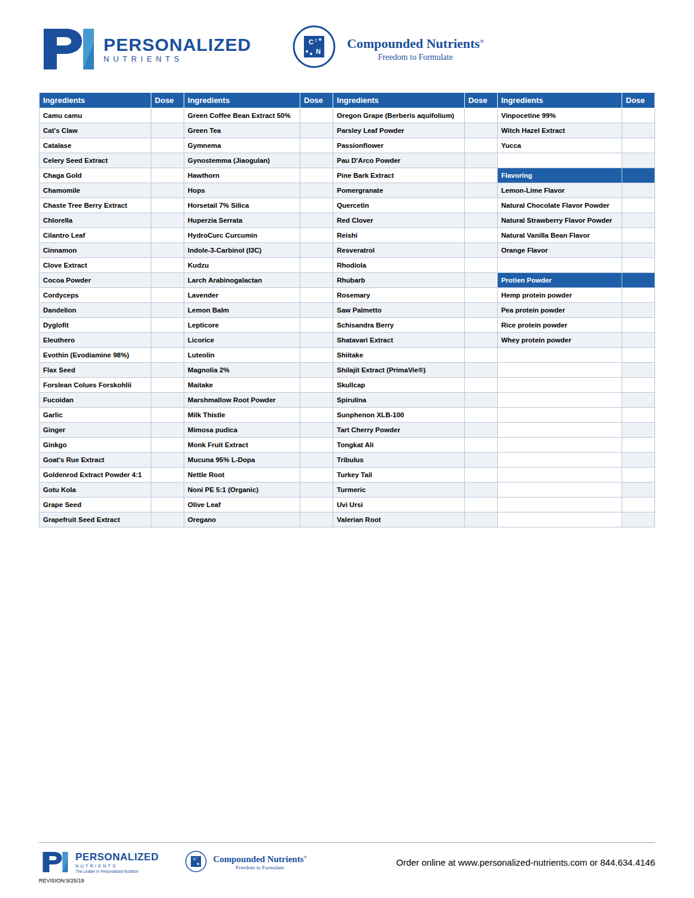PERSONALIZED NUTRIENTS
C 2 N
Compounded Nutrients® Freedom to Formulate
| Ingredients | Dose | Ingredients | Dose | Ingredients | Dose | Ingredients | Dose |
| --- | --- | --- | --- | --- | --- | --- | --- |
| Camu camu | | Green Coffee Bean Extract 50% | | Oregon Grape (Berberis aquifolium) | | Vinpocetine 99% | |
| Cat's Claw | | Green Tea | | Parsley Leaf Powder | | Witch Hazel Extract | |
| Catalase | | Gymnema | | Passionflower | | Yucca | |
| Celery Seed Extract | | Gynostemma (Jiaogulan) | | Pau D'Arco Powder | | | |
| Chaga Gold | | Hawthorn | | Pine Bark Extract | | Flavoring | |
| Chamomile | | Hops | | Pomergranate | | Lemon-Lime Flavor | |
| Chaste Tree Berry Extract | | Horsetail 7% Silica | | Quercetin | | Natural Chocolate Flavor Powder | |
| Chlorella | | Huperzia Serrata | | Red Clover | | Natural Strawberry Flavor Powder | |
| Cilantro Leaf | | HydroCurc Curcumin | | Reishi | | Natural Vanilla Bean Flavor | |
| Cinnamon | | Indole-3-Carbinol (I3C) | | Resveratrol | | Orange Flavor | |
| Clove Extract | | Kudzu | | Rhodiola | | | |
| Cocoa Powder | | Larch Arabinogalactan | | Rhubarb | | Protien Powder | |
| Cordyceps | | Lavender | | Rosemary | | Hemp protein powder | |
| Dandelion | | Lemon Balm | | Saw Palmetto | | Pea protein powder | |
| Dyglofit | | Lepticore | | Schisandra Berry | | Rice protein powder | |
| Eleuthero | | Licorice | | Shatavari Extract | | Whey protein powder | |
| Evothin (Evodiamine 98%) | | Luteolin | | Shiitake | | | |
| Flax Seed | | Magnolia 2% | | Shilajit Extract (PrimaVie®) | | | |
| Forslean Colues Forskohlii | | Maitake | | Skullcap | | | |
| Fucoidan | | Marshmallow Root Powder | | Spirulina | | | |
| Garlic | | Milk Thistle | | Sunphenon XLB-100 | | | |
| Ginger | | Mimosa pudica | | Tart Cherry Powder | | | |
| Ginkgo | | Monk Fruit Extract | | Tongkat Ali | | | |
| Goat's Rue Extract | | Mucuna 95% L-Dopa | | Tribulus | | | |
| Goldenrod Extract Powder 4:1 | | Nettle Root | | Turkey Tail | | | |
| Gotu Kola | | Noni PE 5:1 (Organic) | | Turmeric | | | |
| Grape Seed | | Olive Leaf | | Uvi Ursi | | | |
| Grapefruit Seed Extract | | Oregano | | Valerian Root | | | |
PERSONALIZED NUTRIENTS The Leader in Personalized Nutrition
C 2 N
Compounded Nutrients® Freedom to Formulate
Order online at www.personalized-nutrients.com or 844.634.4146
REVISION:9/25/19